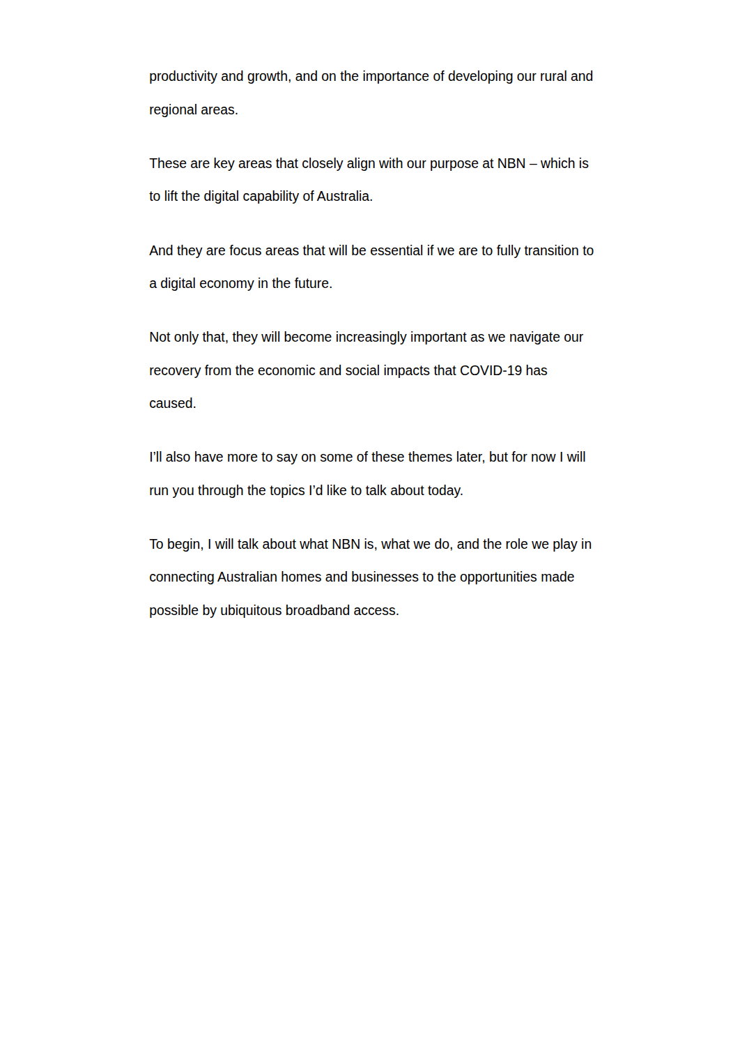productivity and growth, and on the importance of developing our rural and regional areas.
These are key areas that closely align with our purpose at NBN – which is to lift the digital capability of Australia.
And they are focus areas that will be essential if we are to fully transition to a digital economy in the future.
Not only that, they will become increasingly important as we navigate our recovery from the economic and social impacts that COVID-19 has caused.
I’ll also have more to say on some of these themes later, but for now I will run you through the topics I’d like to talk about today.
To begin, I will talk about what NBN is, what we do, and the role we play in connecting Australian homes and businesses to the opportunities made possible by ubiquitous broadband access.